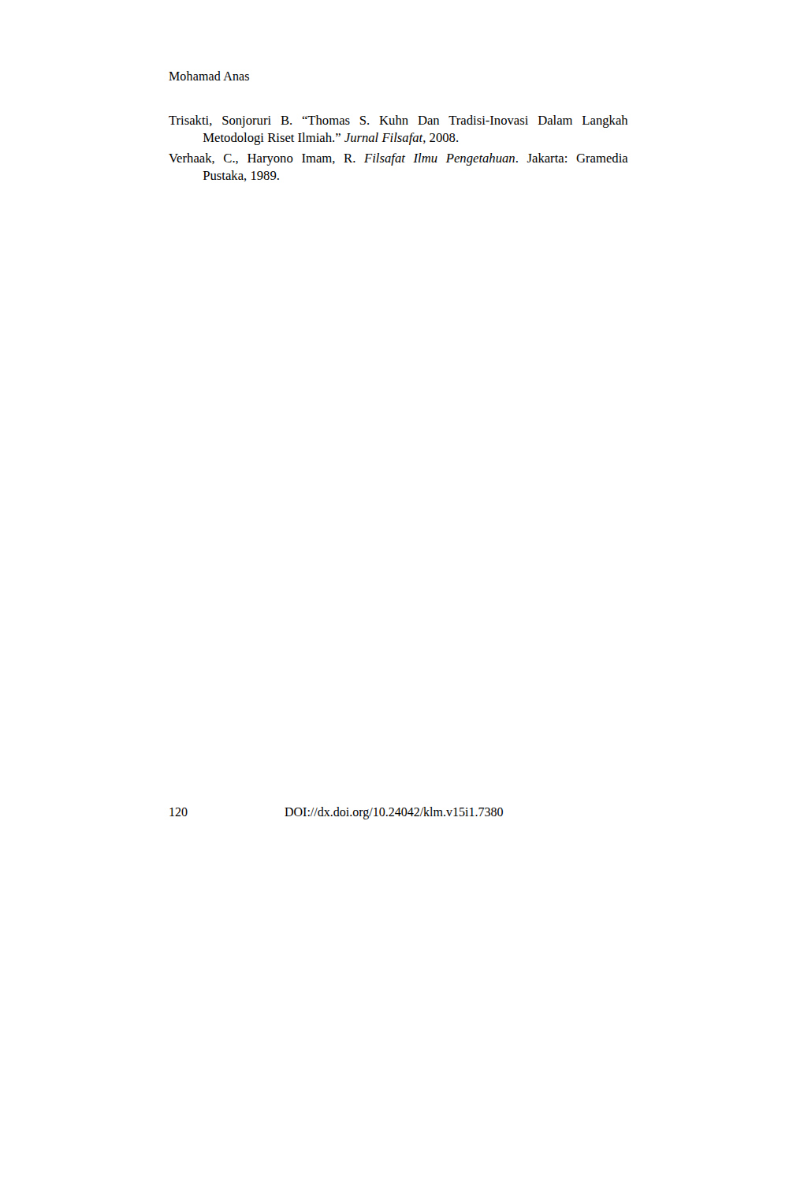Mohamad Anas
Trisakti, Sonjoruri B. “Thomas S. Kuhn Dan Tradisi-Inovasi Dalam Langkah Metodologi Riset Ilmiah.” Jurnal Filsafat, 2008.
Verhaak, C., Haryono Imam, R. Filsafat Ilmu Pengetahuan. Jakarta: Gramedia Pustaka, 1989.
120 DOI://dx.doi.org/10.24042/klm.v15i1.7380